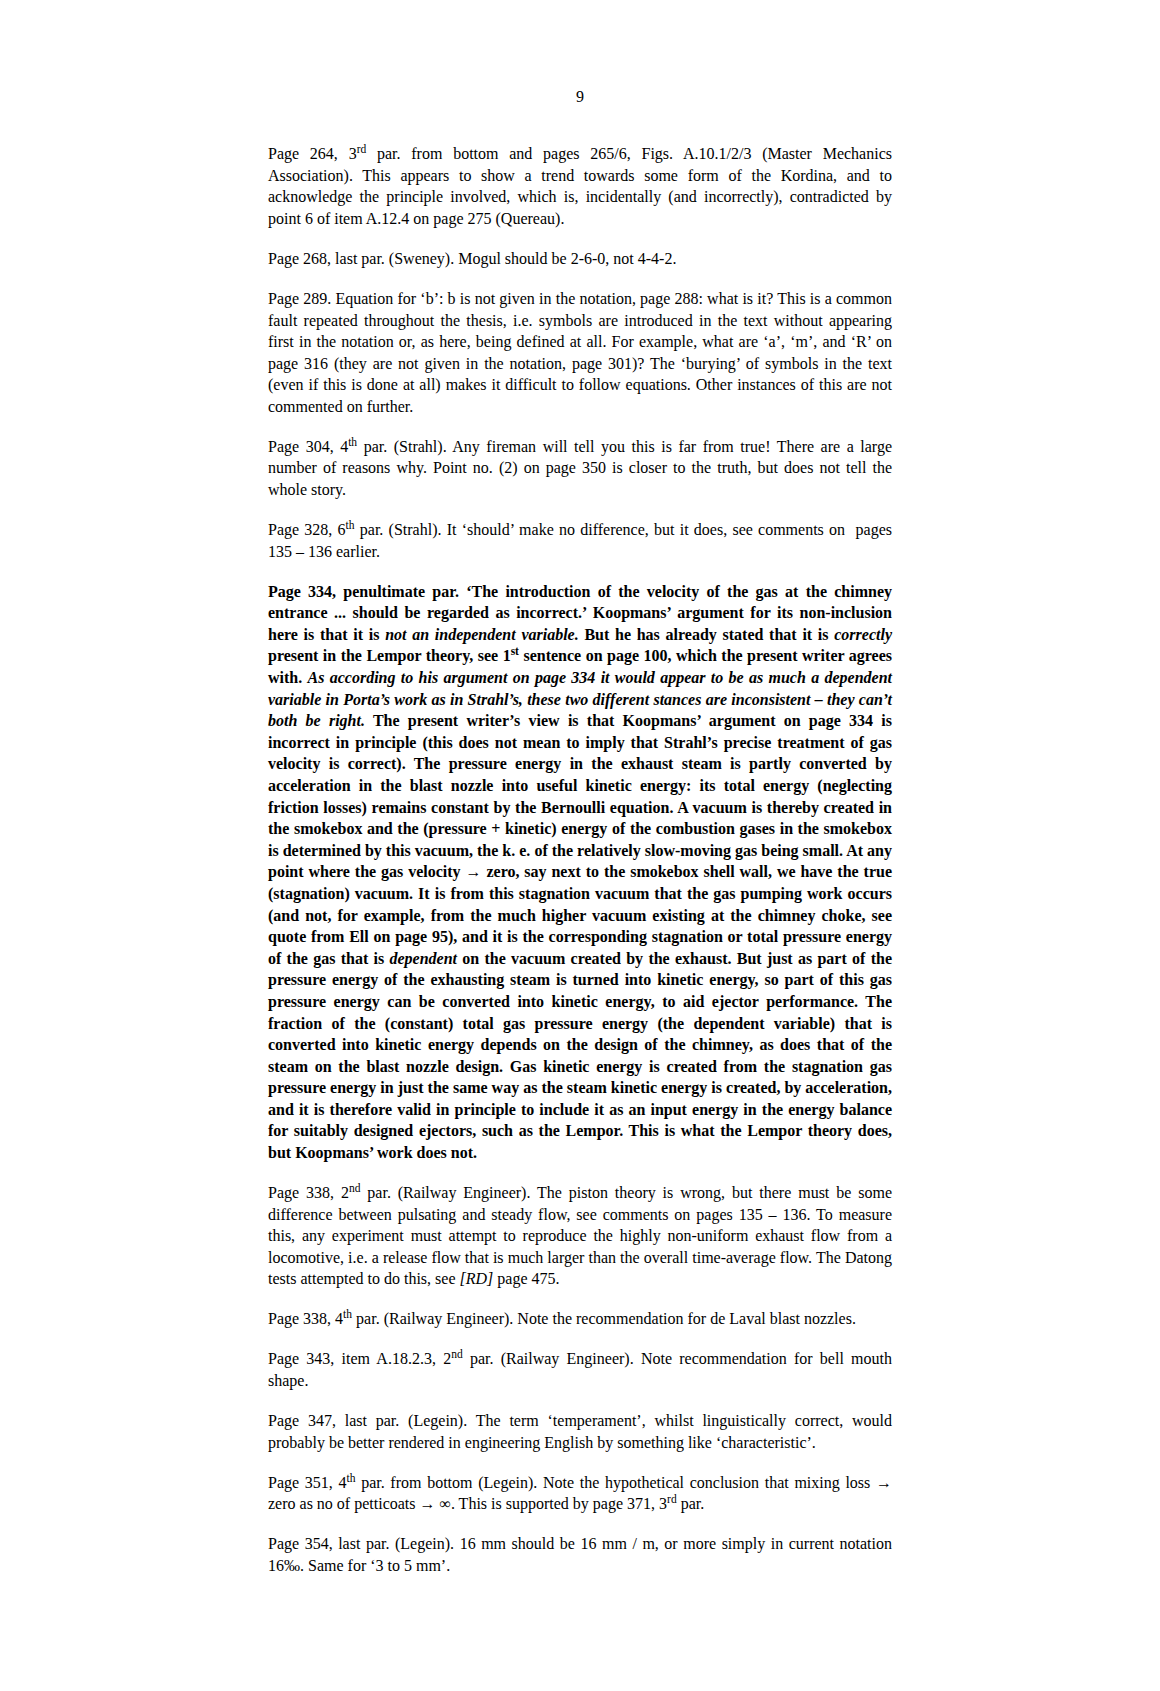9
Page 264, 3rd par. from bottom and pages 265/6, Figs. A.10.1/2/3 (Master Mechanics Association). This appears to show a trend towards some form of the Kordina, and to acknowledge the principle involved, which is, incidentally (and incorrectly), contradicted by point 6 of item A.12.4 on page 275 (Quereau).
Page 268, last par. (Sweney). Mogul should be 2-6-0, not 4-4-2.
Page 289. Equation for ‘b’: b is not given in the notation, page 288: what is it? This is a common fault repeated throughout the thesis, i.e. symbols are introduced in the text without appearing first in the notation or, as here, being defined at all. For example, what are ‘a’, ‘m’, and ‘R’ on page 316 (they are not given in the notation, page 301)? The ‘burying’ of symbols in the text (even if this is done at all) makes it difficult to follow equations. Other instances of this are not commented on further.
Page 304, 4th par. (Strahl). Any fireman will tell you this is far from true! There are a large number of reasons why. Point no. (2) on page 350 is closer to the truth, but does not tell the whole story.
Page 328, 6th par. (Strahl). It ‘should’ make no difference, but it does, see comments on pages 135 – 136 earlier.
Page 334, penultimate par. ‘The introduction of the velocity of the gas at the chimney entrance ... should be regarded as incorrect.’ Koopmans’ argument for its non-inclusion here is that it is not an independent variable. But he has already stated that it is correctly present in the Lempor theory, see 1st sentence on page 100, which the present writer agrees with. As according to his argument on page 334 it would appear to be as much a dependent variable in Porta’s work as in Strahl’s, these two different stances are inconsistent – they can’t both be right. The present writer’s view is that Koopmans’ argument on page 334 is incorrect in principle (this does not mean to imply that Strahl’s precise treatment of gas velocity is correct). The pressure energy in the exhaust steam is partly converted by acceleration in the blast nozzle into useful kinetic energy: its total energy (neglecting friction losses) remains constant by the Bernoulli equation. A vacuum is thereby created in the smokebox and the (pressure + kinetic) energy of the combustion gases in the smokebox is determined by this vacuum, the k. e. of the relatively slow-moving gas being small. At any point where the gas velocity → zero, say next to the smokebox shell wall, we have the true (stagnation) vacuum. It is from this stagnation vacuum that the gas pumping work occurs (and not, for example, from the much higher vacuum existing at the chimney choke, see quote from Ell on page 95), and it is the corresponding stagnation or total pressure energy of the gas that is dependent on the vacuum created by the exhaust. But just as part of the pressure energy of the exhausting steam is turned into kinetic energy, so part of this gas pressure energy can be converted into kinetic energy, to aid ejector performance. The fraction of the (constant) total gas pressure energy (the dependent variable) that is converted into kinetic energy depends on the design of the chimney, as does that of the steam on the blast nozzle design. Gas kinetic energy is created from the stagnation gas pressure energy in just the same way as the steam kinetic energy is created, by acceleration, and it is therefore valid in principle to include it as an input energy in the energy balance for suitably designed ejectors, such as the Lempor. This is what the Lempor theory does, but Koopmans’ work does not.
Page 338, 2nd par. (Railway Engineer). The piston theory is wrong, but there must be some difference between pulsating and steady flow, see comments on pages 135 – 136. To measure this, any experiment must attempt to reproduce the highly non-uniform exhaust flow from a locomotive, i.e. a release flow that is much larger than the overall time-average flow. The Datong tests attempted to do this, see [RD] page 475.
Page 338, 4th par. (Railway Engineer). Note the recommendation for de Laval blast nozzles.
Page 343, item A.18.2.3, 2nd par. (Railway Engineer). Note recommendation for bell mouth shape.
Page 347, last par. (Legein). The term ‘temperament’, whilst linguistically correct, would probably be better rendered in engineering English by something like ‘characteristic’.
Page 351, 4th par. from bottom (Legein). Note the hypothetical conclusion that mixing loss → zero as no of petticoats → ∞. This is supported by page 371, 3rd par.
Page 354, last par. (Legein). 16 mm should be 16 mm / m, or more simply in current notation 16‰. Same for ‘3 to 5 mm’.